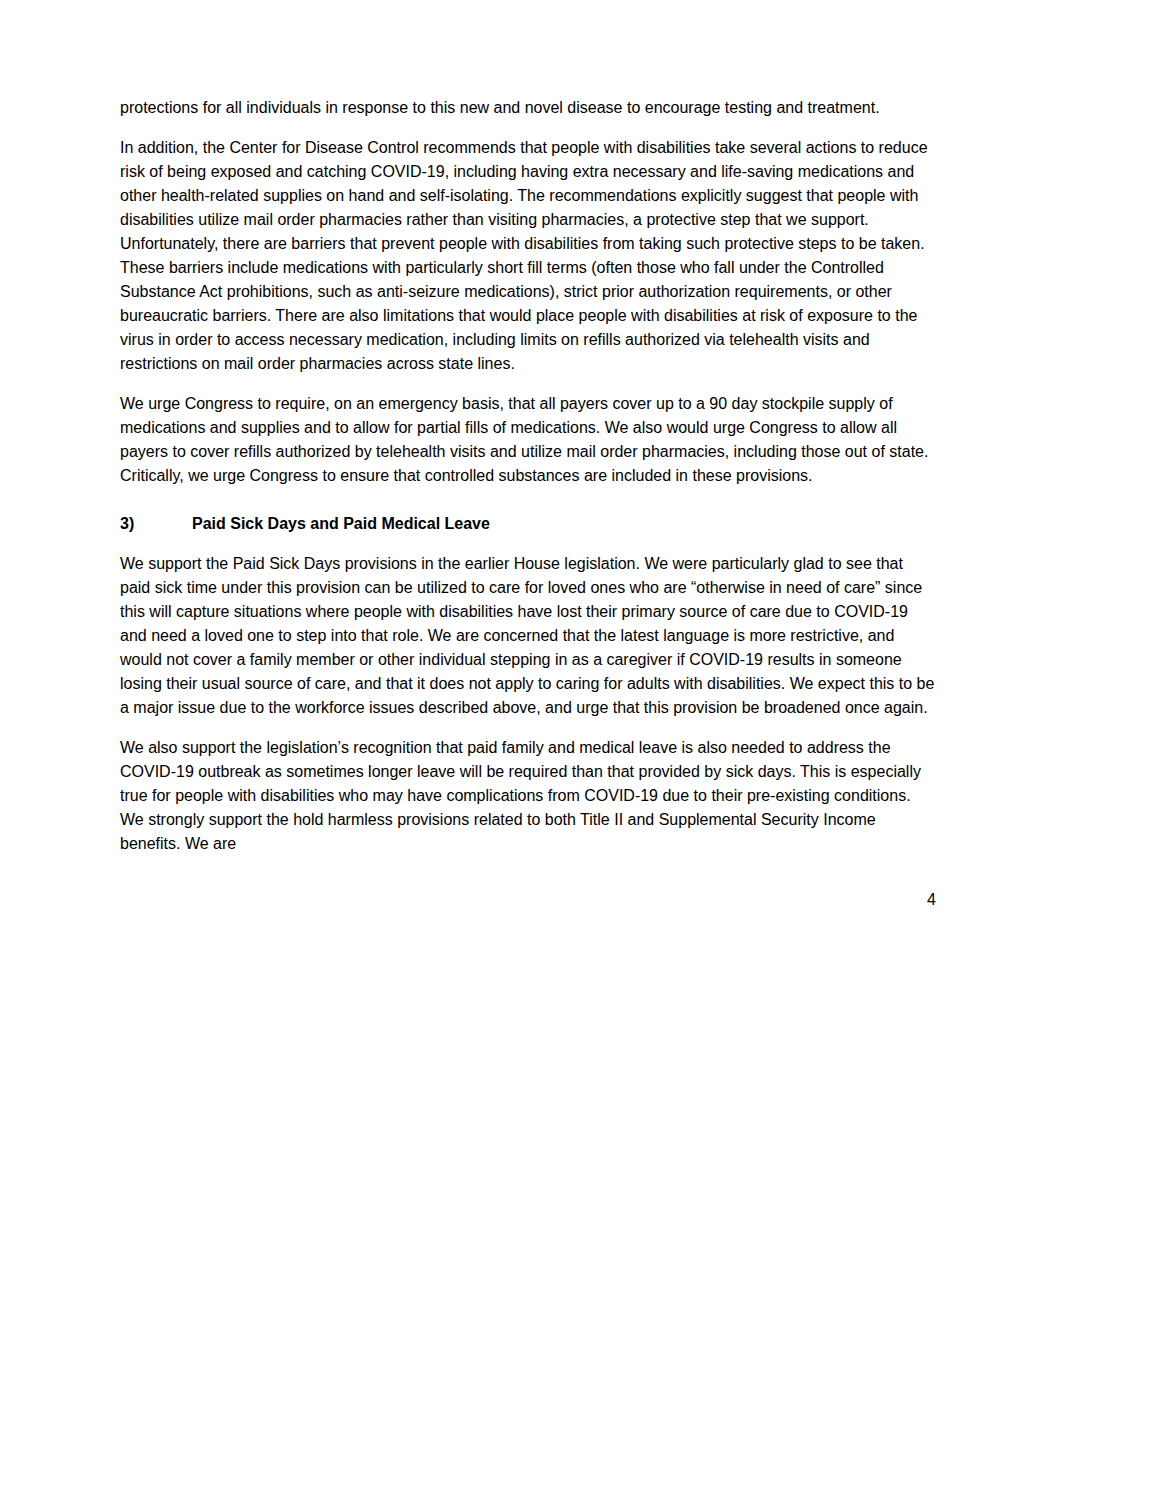protections for all individuals in response to this new and novel disease to encourage testing and treatment.
In addition, the Center for Disease Control recommends that people with disabilities take several actions to reduce risk of being exposed and catching COVID-19, including having extra necessary and life-saving medications and other health-related supplies on hand and self-isolating. The recommendations explicitly suggest that people with disabilities utilize mail order pharmacies rather than visiting pharmacies, a protective step that we support. Unfortunately, there are barriers that prevent people with disabilities from taking such protective steps to be taken. These barriers include medications with particularly short fill terms (often those who fall under the Controlled Substance Act prohibitions, such as anti-seizure medications), strict prior authorization requirements, or other bureaucratic barriers. There are also limitations that would place people with disabilities at risk of exposure to the virus in order to access necessary medication, including limits on refills authorized via telehealth visits and restrictions on mail order pharmacies across state lines.
We urge Congress to require, on an emergency basis, that all payers cover up to a 90 day stockpile supply of medications and supplies and to allow for partial fills of medications. We also would urge Congress to allow all payers to cover refills authorized by telehealth visits and utilize mail order pharmacies, including those out of state. Critically, we urge Congress to ensure that controlled substances are included in these provisions.
3) Paid Sick Days and Paid Medical Leave
We support the Paid Sick Days provisions in the earlier House legislation. We were particularly glad to see that paid sick time under this provision can be utilized to care for loved ones who are “otherwise in need of care” since this will capture situations where people with disabilities have lost their primary source of care due to COVID-19 and need a loved one to step into that role. We are concerned that the latest language is more restrictive, and would not cover a family member or other individual stepping in as a caregiver if COVID-19 results in someone losing their usual source of care, and that it does not apply to caring for adults with disabilities. We expect this to be a major issue due to the workforce issues described above, and urge that this provision be broadened once again.
We also support the legislation’s recognition that paid family and medical leave is also needed to address the COVID-19 outbreak as sometimes longer leave will be required than that provided by sick days. This is especially true for people with disabilities who may have complications from COVID-19 due to their pre-existing conditions. We strongly support the hold harmless provisions related to both Title II and Supplemental Security Income benefits. We are
4